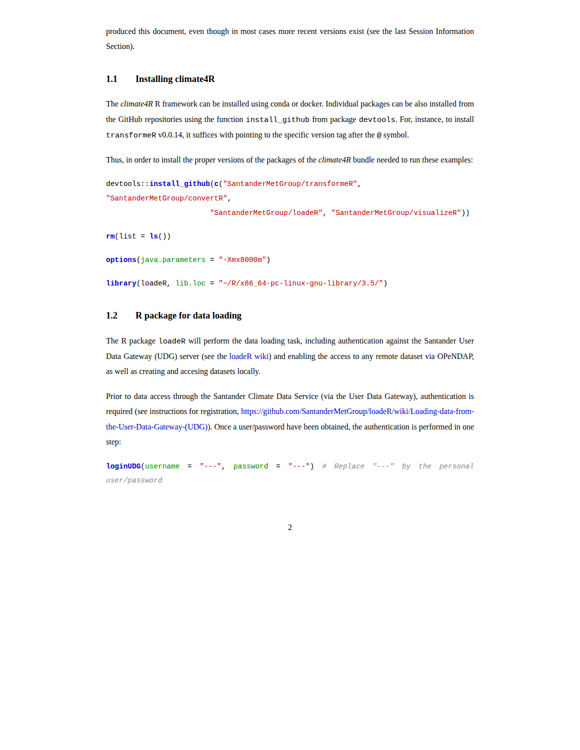produced this document, even though in most cases more recent versions exist (see the last Session Information Section).
1.1 Installing climate4R
The climate4R R framework can be installed using conda or docker. Individual packages can be also installed from the GitHub repositories using the function install_github from package devtools. For, instance, to install transformeR v0.0.14, it suffices with pointing to the specific version tag after the @ symbol.
Thus, in order to install the proper versions of the packages of the climate4R bundle needed to run these examples:
devtools:: install_github(c("SantanderMetGroup/transformeR", "SantanderMetGroup/convertR",
                        "SantanderMetGroup/loadeR", "SantanderMetGroup/visualizeR"))
rm(list = ls())
options(java.parameters = "-Xmx8000m")
library(loadeR, lib.loc = "~/R/x86_64-pc-linux-gnu-library/3.5/")
1.2 R package for data loading
The R package loadeR will perform the data loading task, including authentication against the Santander User Data Gateway (UDG) server (see the loadeR wiki) and enabling the access to any remote dataset via OPeNDAP, as well as creating and accesing datasets locally.
Prior to data access through the Santander Climate Data Service (via the User Data Gateway), authentication is required (see instructions for registration, https://github.com/SantanderMetGroup/loadeR/wiki/Loading-data-from-the-User-Data-Gateway-(UDG)). Once a user/password have been obtained, the authentication is performed in one step:
loginUDG(username = "---", password = "---") # Replace "---" by the personal user/password
2